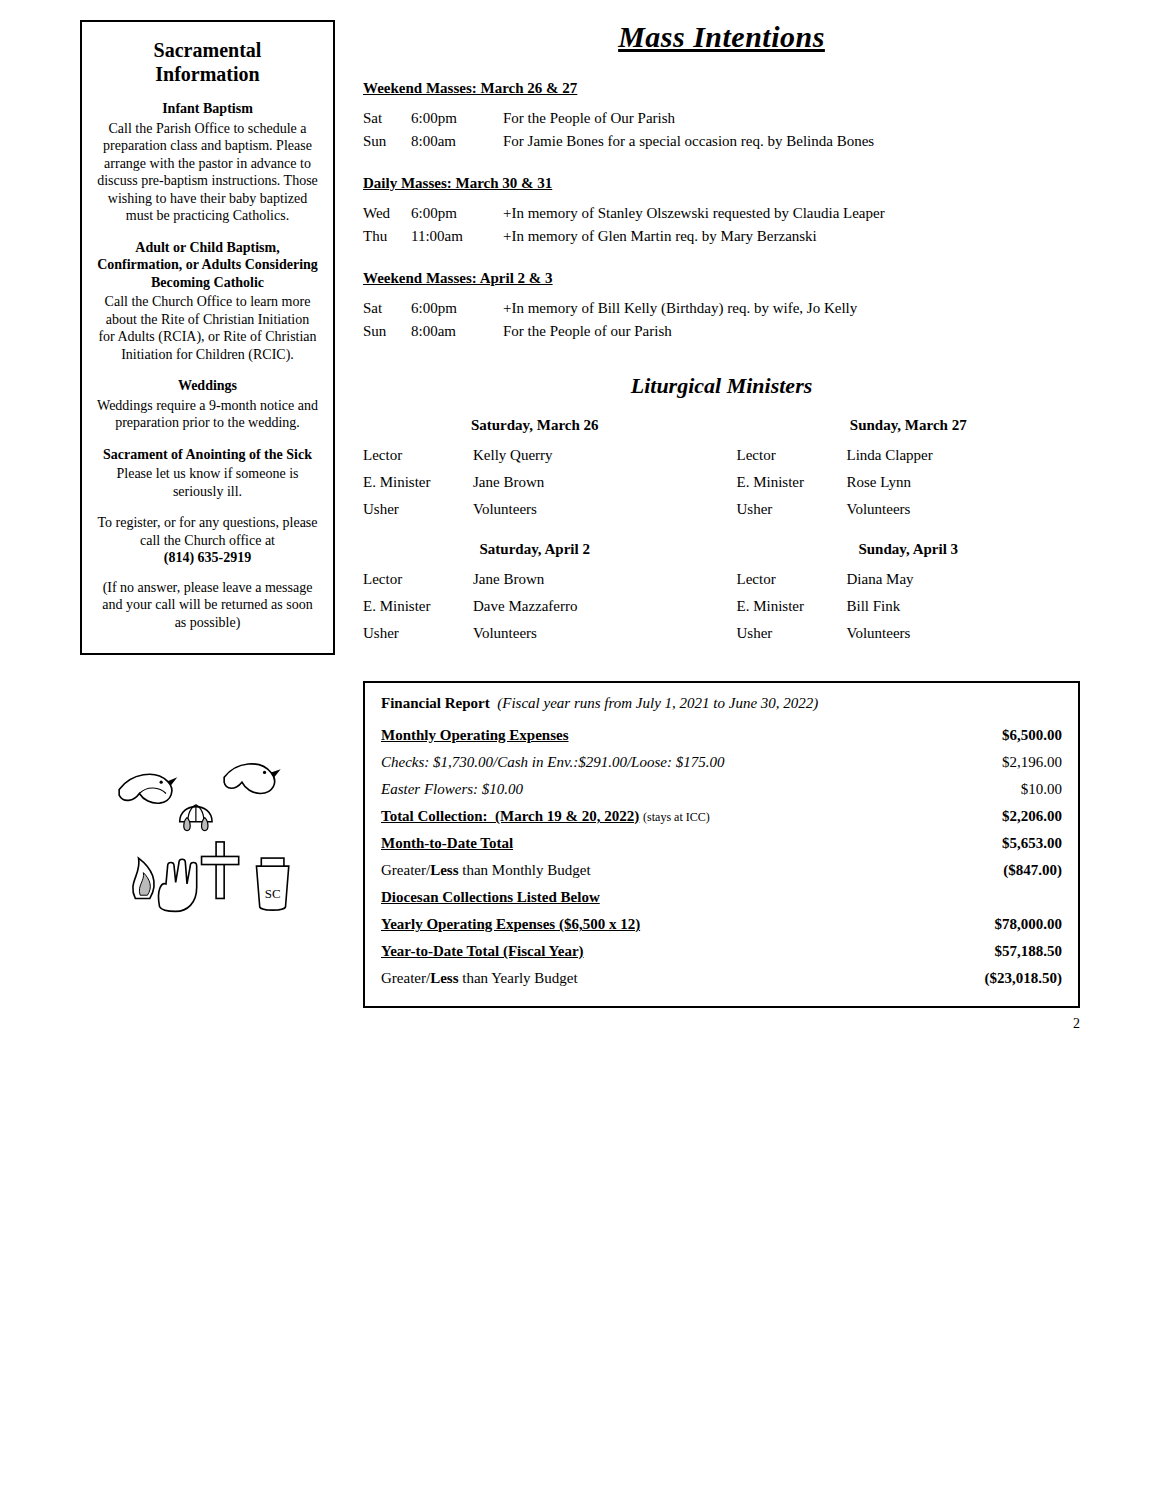Sacramental
Information
Infant Baptism
Call the Parish Office to schedule a preparation class and baptism. Please arrange with the pastor in advance to discuss pre-baptism instructions. Those wishing to have their baby baptized must be practicing Catholics.
Adult or Child Baptism, Confirmation, or Adults Considering Becoming Catholic
Call the Church Office to learn more about the Rite of Christian Initiation for Adults (RCIA), or Rite of Christian Initiation for Children (RCIC).
Weddings
Weddings require a 9-month notice and preparation prior to the wedding.
Sacrament of Anointing of the Sick
Please let us know if someone is seriously ill.
To register, or for any questions, please call the Church office at
(814) 635-2919
(If no answer, please leave a message and your call will be returned as soon as possible)
Sacramental symbols clipart SC
Mass Intentions
Weekend Masses: March 26 & 27
| Sat | 6:00pm | For the People of Our Parish |
| Sun | 8:00am | For Jamie Bones for a special occasion req. by Belinda Bones |
Daily Masses: March 30 & 31
| Wed | 6:00pm | +In memory of Stanley Olszewski requested by Claudia Leaper |
| Thu | 11:00am | +In memory of Glen Martin req. by Mary Berzanski |
Weekend Masses: April 2 & 3
| Sat | 6:00pm | +In memory of Bill Kelly (Birthday) req. by wife, Jo Kelly |
| Sun | 8:00am | For the People of our Parish |
Liturgical Ministers
Saturday, March 26
| Lector | Kelly Querry |
| E. Minister | Jane Brown |
| Usher | Volunteers |
Sunday, March 27
| Lector | Linda Clapper |
| E. Minister | Rose Lynn |
| Usher | Volunteers |
Saturday, April 2
| Lector | Jane Brown |
| E. Minister | Dave Mazzaferro |
| Usher | Volunteers |
Sunday, April 3
| Lector | Diana May |
| E. Minister | Bill Fink |
| Usher | Volunteers |
Financial Report (Fiscal year runs from July 1, 2021 to June 30, 2022)
| Monthly Operating Expenses | $6,500.00 |
| Checks: $1,730.00/Cash in Env.:$291.00/Loose: $175.00 | $2,196.00 |
| Easter Flowers: $10.00 | $10.00 |
| Total Collection: (March 19 & 20, 2022) (stays at ICC) | $2,206.00 |
| Month-to-Date Total | $5,653.00 |
| Greater/ Less than Monthly Budget | ($847.00) |
| Diocesan Collections Listed Below | |
| Yearly Operating Expenses ($6,500 x 12) | $78,000.00 |
| Year-to-Date Total (Fiscal Year) | $57,188.50 |
| Greater/ Less than Yearly Budget | ($23,018.50) |
2